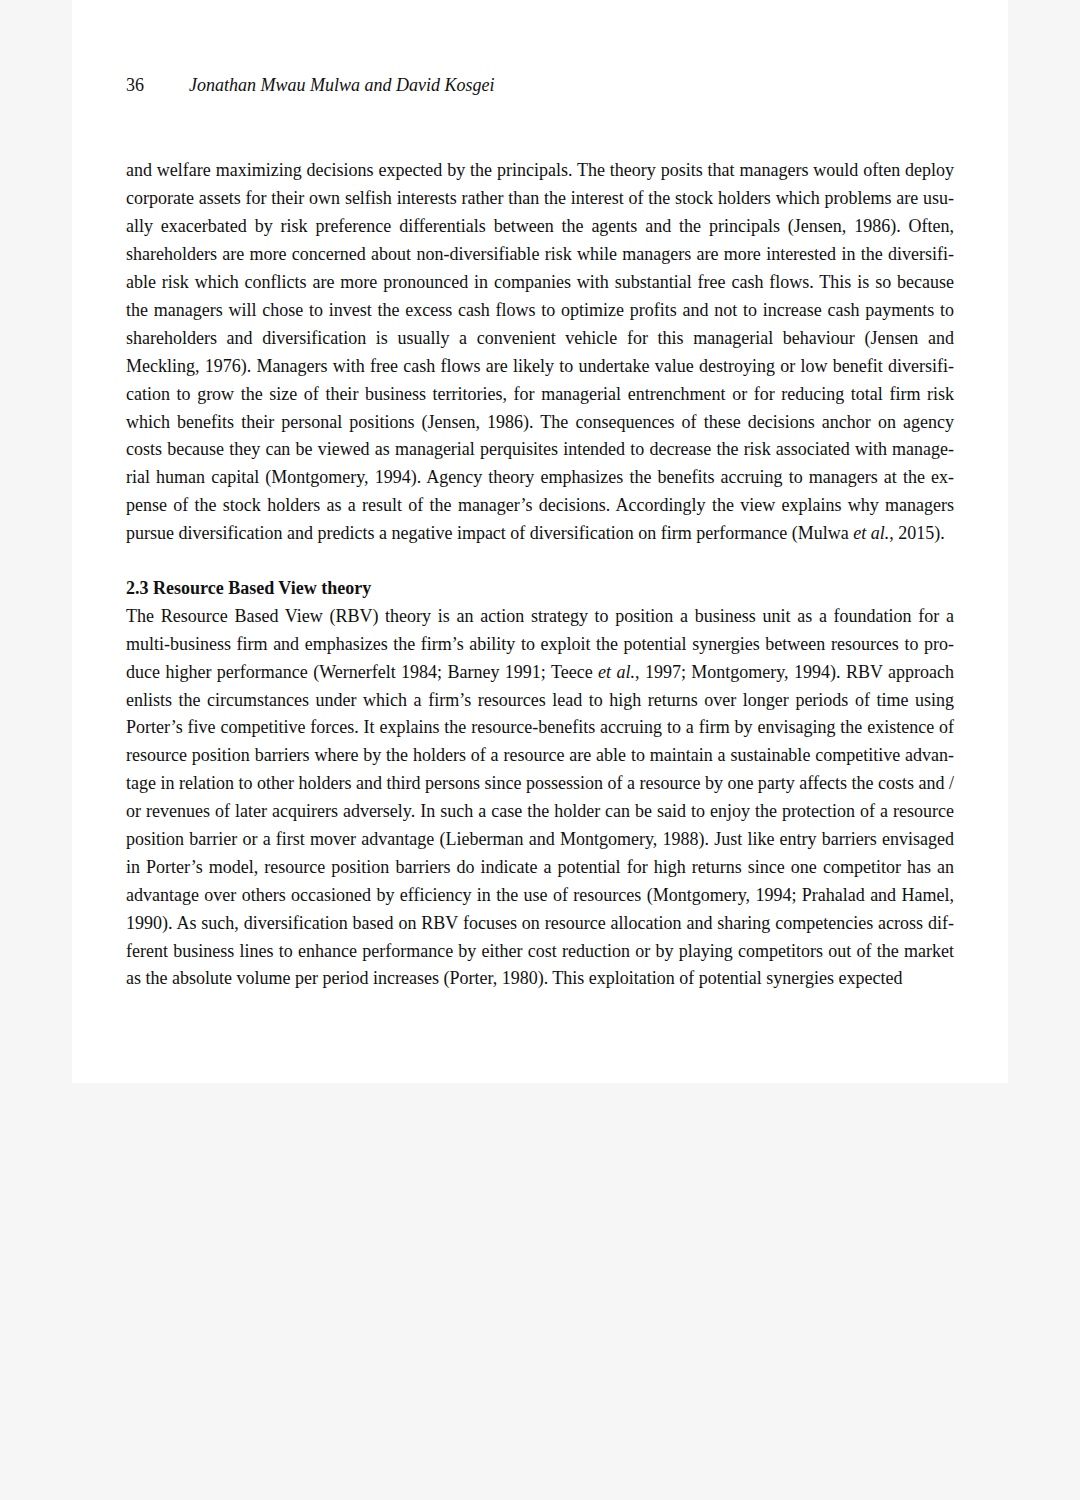36 Jonathan Mwau Mulwa and David Kosgei
and welfare maximizing decisions expected by the principals. The theory posits that managers would often deploy corporate assets for their own selfish interests rather than the interest of the stock holders which problems are usually exacerbated by risk preference differentials between the agents and the principals (Jensen, 1986). Often, shareholders are more concerned about non-diversifiable risk while managers are more interested in the diversifiable risk which conflicts are more pronounced in companies with substantial free cash flows. This is so because the managers will chose to invest the excess cash flows to optimize profits and not to increase cash payments to shareholders and diversification is usually a convenient vehicle for this managerial behaviour (Jensen and Meckling, 1976). Managers with free cash flows are likely to undertake value destroying or low benefit diversification to grow the size of their business territories, for managerial entrenchment or for reducing total firm risk which benefits their personal positions (Jensen, 1986). The consequences of these decisions anchor on agency costs because they can be viewed as managerial perquisites intended to decrease the risk associated with managerial human capital (Montgomery, 1994). Agency theory emphasizes the benefits accruing to managers at the expense of the stock holders as a result of the manager’s decisions. Accordingly the view explains why managers pursue diversification and predicts a negative impact of diversification on firm performance (Mulwa et al., 2015).
2.3 Resource Based View theory
The Resource Based View (RBV) theory is an action strategy to position a business unit as a foundation for a multi-business firm and emphasizes the firm’s ability to exploit the potential synergies between resources to produce higher performance (Wernerfelt 1984; Barney 1991; Teece et al., 1997; Montgomery, 1994). RBV approach enlists the circumstances under which a firm’s resources lead to high returns over longer periods of time using Porter’s five competitive forces. It explains the resource-benefits accruing to a firm by envisaging the existence of resource position barriers where by the holders of a resource are able to maintain a sustainable competitive advantage in relation to other holders and third persons since possession of a resource by one party affects the costs and / or revenues of later acquirers adversely. In such a case the holder can be said to enjoy the protection of a resource position barrier or a first mover advantage (Lieberman and Montgomery, 1988). Just like entry barriers envisaged in Porter’s model, resource position barriers do indicate a potential for high returns since one competitor has an advantage over others occasioned by efficiency in the use of resources (Montgomery, 1994; Prahalad and Hamel, 1990). As such, diversification based on RBV focuses on resource allocation and sharing competencies across different business lines to enhance performance by either cost reduction or by playing competitors out of the market as the absolute volume per period increases (Porter, 1980). This exploitation of potential synergies expected